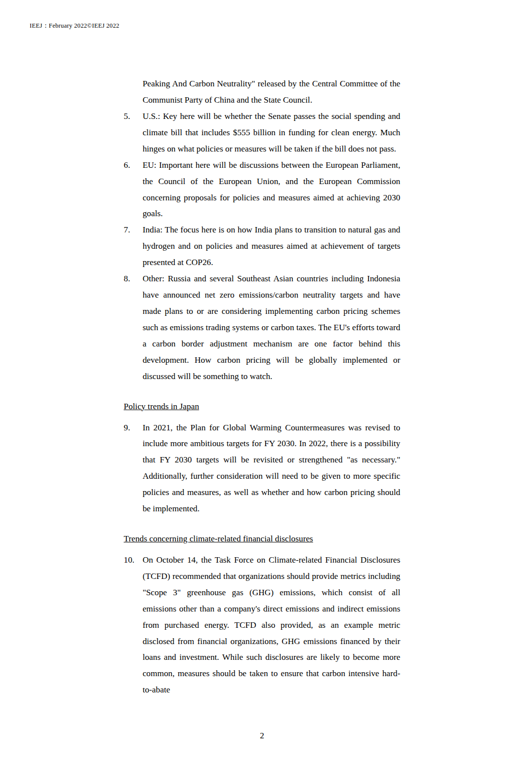IEEJ：February 2022©IEEJ 2022
Peaking And Carbon Neutrality" released by the Central Committee of the Communist Party of China and the State Council.
5. U.S.: Key here will be whether the Senate passes the social spending and climate bill that includes $555 billion in funding for clean energy. Much hinges on what policies or measures will be taken if the bill does not pass.
6. EU: Important here will be discussions between the European Parliament, the Council of the European Union, and the European Commission concerning proposals for policies and measures aimed at achieving 2030 goals.
7. India: The focus here is on how India plans to transition to natural gas and hydrogen and on policies and measures aimed at achievement of targets presented at COP26.
8. Other: Russia and several Southeast Asian countries including Indonesia have announced net zero emissions/carbon neutrality targets and have made plans to or are considering implementing carbon pricing schemes such as emissions trading systems or carbon taxes. The EU's efforts toward a carbon border adjustment mechanism are one factor behind this development. How carbon pricing will be globally implemented or discussed will be something to watch.
Policy trends in Japan
9. In 2021, the Plan for Global Warming Countermeasures was revised to include more ambitious targets for FY 2030. In 2022, there is a possibility that FY 2030 targets will be revisited or strengthened "as necessary." Additionally, further consideration will need to be given to more specific policies and measures, as well as whether and how carbon pricing should be implemented.
Trends concerning climate-related financial disclosures
10. On October 14, the Task Force on Climate-related Financial Disclosures (TCFD) recommended that organizations should provide metrics including "Scope 3" greenhouse gas (GHG) emissions, which consist of all emissions other than a company's direct emissions and indirect emissions from purchased energy. TCFD also provided, as an example metric disclosed from financial organizations, GHG emissions financed by their loans and investment. While such disclosures are likely to become more common, measures should be taken to ensure that carbon intensive hard-to-abate
2